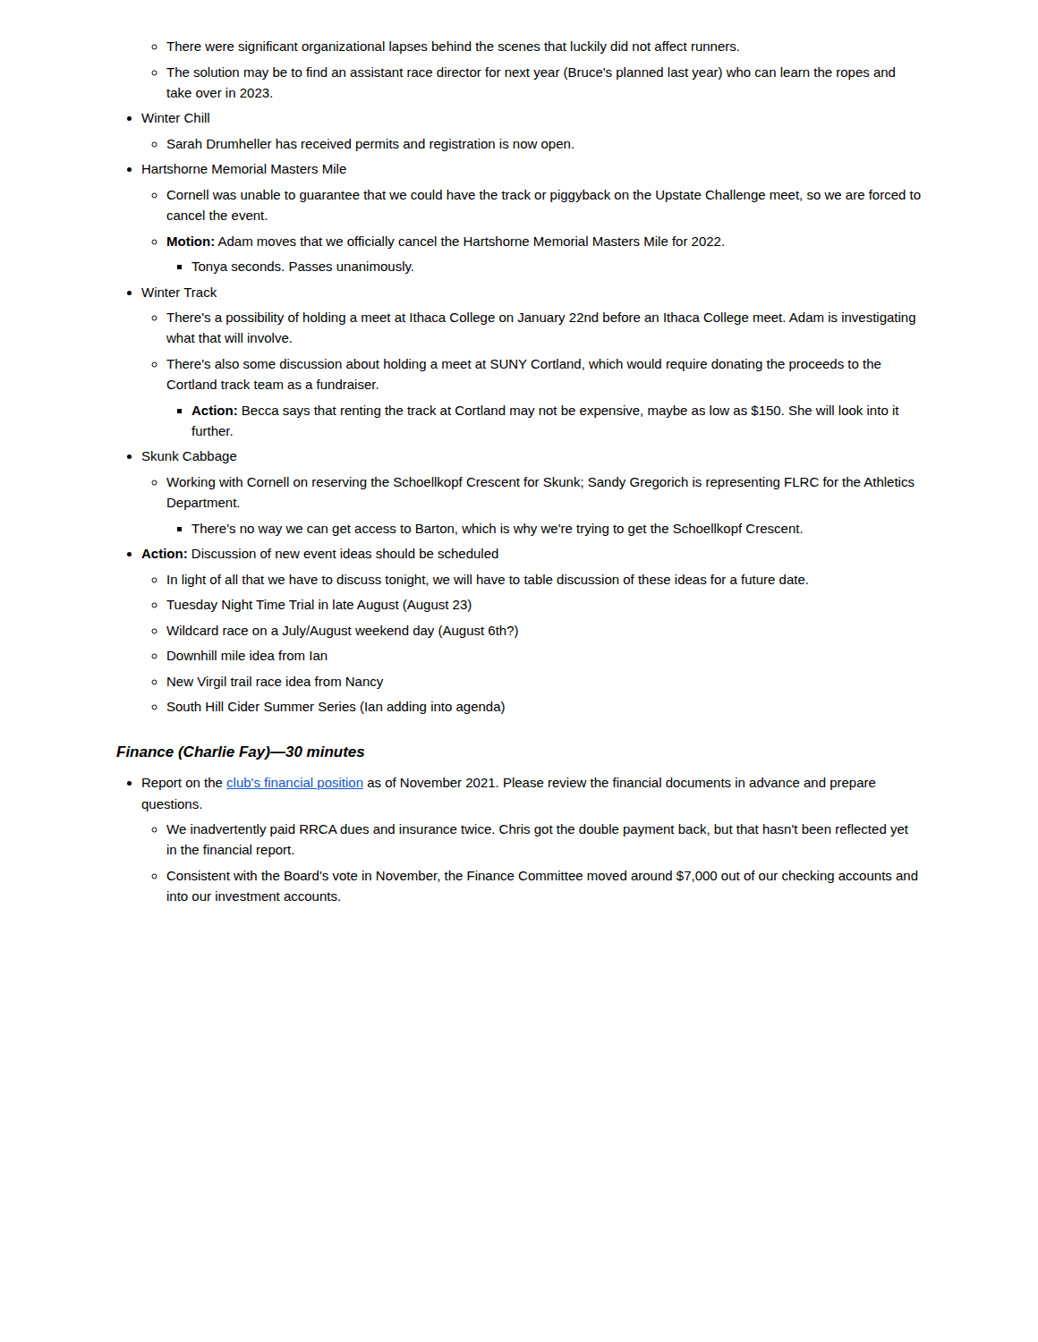There were significant organizational lapses behind the scenes that luckily did not affect runners.
The solution may be to find an assistant race director for next year (Bruce's planned last year) who can learn the ropes and take over in 2023.
Winter Chill
Sarah Drumheller has received permits and registration is now open.
Hartshorne Memorial Masters Mile
Cornell was unable to guarantee that we could have the track or piggyback on the Upstate Challenge meet, so we are forced to cancel the event.
Motion: Adam moves that we officially cancel the Hartshorne Memorial Masters Mile for 2022.
Tonya seconds. Passes unanimously.
Winter Track
There's a possibility of holding a meet at Ithaca College on January 22nd before an Ithaca College meet. Adam is investigating what that will involve.
There's also some discussion about holding a meet at SUNY Cortland, which would require donating the proceeds to the Cortland track team as a fundraiser.
Action: Becca says that renting the track at Cortland may not be expensive, maybe as low as $150. She will look into it further.
Skunk Cabbage
Working with Cornell on reserving the Schoellkopf Crescent for Skunk; Sandy Gregorich is representing FLRC for the Athletics Department.
There's no way we can get access to Barton, which is why we're trying to get the Schoellkopf Crescent.
Action: Discussion of new event ideas should be scheduled
In light of all that we have to discuss tonight, we will have to table discussion of these ideas for a future date.
Tuesday Night Time Trial in late August (August 23)
Wildcard race on a July/August weekend day (August 6th?)
Downhill mile idea from Ian
New Virgil trail race idea from Nancy
South Hill Cider Summer Series (Ian adding into agenda)
Finance (Charlie Fay)—30 minutes
Report on the club's financial position as of November 2021. Please review the financial documents in advance and prepare questions.
We inadvertently paid RRCA dues and insurance twice. Chris got the double payment back, but that hasn't been reflected yet in the financial report.
Consistent with the Board's vote in November, the Finance Committee moved around $7,000 out of our checking accounts and into our investment accounts.